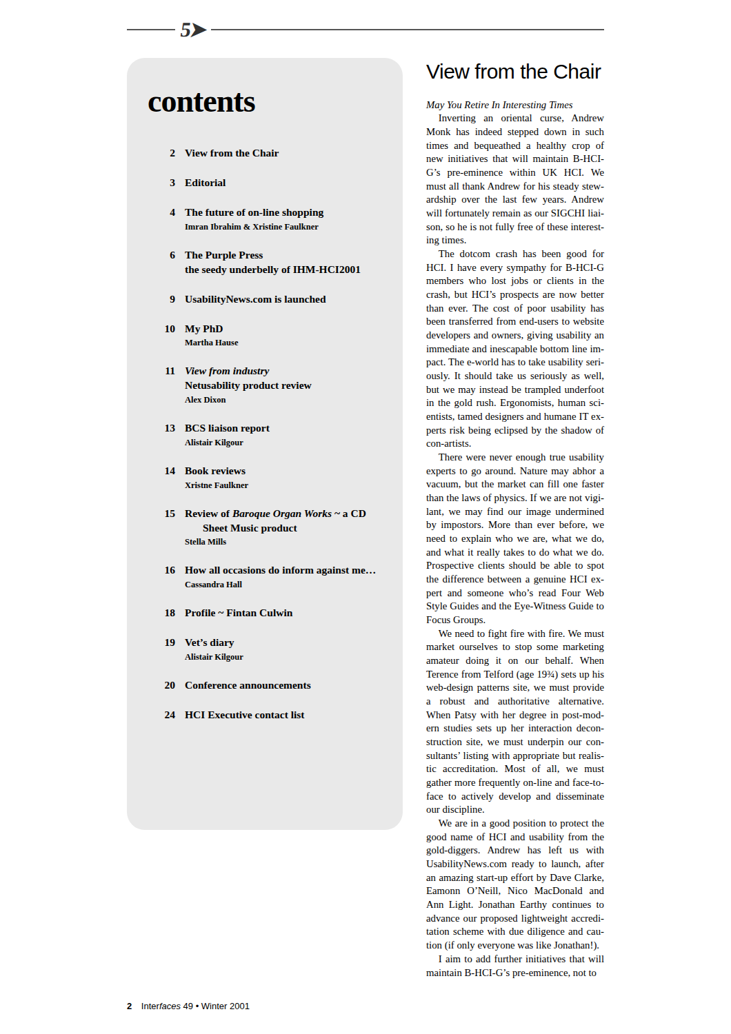5➤
contents
2 View from the Chair
3 Editorial
4 The future of on-line shopping Imran Ibrahim & Xristine Faulkner
6 The Purple Press the seedy underbelly of IHM-HCI2001
9 UsabilityNews.com is launched
10 My PhD Martha Hause
11 View from industry Netusability product review Alex Dixon
13 BCS liaison report Alistair Kilgour
14 Book reviews Xristne Faulkner
15 Review of Baroque Organ Works ~ a CD Sheet Music product Stella Mills
16 How all occasions do inform against me… Cassandra Hall
18 Profile ~ Fintan Culwin
19 Vet’s diary Alistair Kilgour
20 Conference announcements
24 HCI Executive contact list
View from the Chair
May You Retire In Interesting Times
Inverting an oriental curse, Andrew Monk has indeed stepped down in such times and bequeathed a healthy crop of new initiatives that will maintain B-HCI-G’s pre-eminence within UK HCI. We must all thank Andrew for his steady stewardship over the last few years. Andrew will fortunately remain as our SIGCHI liaison, so he is not fully free of these interesting times.
The dotcom crash has been good for HCI. I have every sympathy for B-HCI-G members who lost jobs or clients in the crash, but HCI’s prospects are now better than ever. The cost of poor usability has been transferred from end-users to website developers and owners, giving usability an immediate and inescapable bottom line impact. The e-world has to take usability seriously. It should take us seriously as well, but we may instead be trampled underfoot in the gold rush. Ergonomists, human scientists, tamed designers and humane IT experts risk being eclipsed by the shadow of con-artists.
There were never enough true usability experts to go around. Nature may abhor a vacuum, but the market can fill one faster than the laws of physics. If we are not vigilant, we may find our image undermined by impostors. More than ever before, we need to explain who we are, what we do, and what it really takes to do what we do. Prospective clients should be able to spot the difference between a genuine HCI expert and someone who’s read Four Web Style Guides and the Eye-Witness Guide to Focus Groups.
We need to fight fire with fire. We must market ourselves to stop some marketing amateur doing it on our behalf. When Terence from Telford (age 19¾) sets up his web-design patterns site, we must provide a robust and authoritative alternative. When Patsy with her degree in post-modern studies sets up her interaction deconstruction site, we must underpin our consultants’ listing with appropriate but realistic accreditation. Most of all, we must gather more frequently on-line and face-to-face to actively develop and disseminate our discipline.
We are in a good position to protect the good name of HCI and usability from the gold-diggers. Andrew has left us with UsabilityNews.com ready to launch, after an amazing start-up effort by Dave Clarke, Eamonn O’Neill, Nico MacDonald and Ann Light. Jonathan Earthy continues to advance our proposed lightweight accreditation scheme with due diligence and caution (if only everyone was like Jonathan!).
I aim to add further initiatives that will maintain B-HCI-G’s pre-eminence, not to
2 Interfaces 49 • Winter 2001